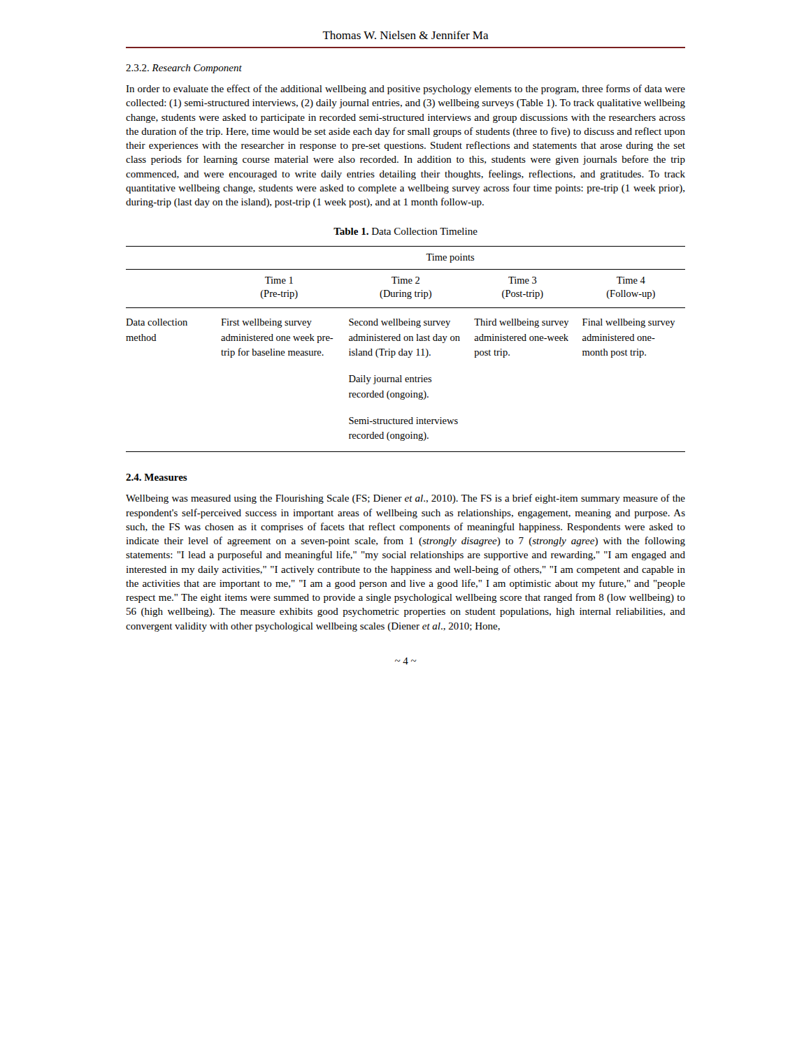Thomas W. Nielsen & Jennifer Ma
2.3.2. Research Component
In order to evaluate the effect of the additional wellbeing and positive psychology elements to the program, three forms of data were collected: (1) semi-structured interviews, (2) daily journal entries, and (3) wellbeing surveys (Table 1). To track qualitative wellbeing change, students were asked to participate in recorded semi-structured interviews and group discussions with the researchers across the duration of the trip. Here, time would be set aside each day for small groups of students (three to five) to discuss and reflect upon their experiences with the researcher in response to pre-set questions. Student reflections and statements that arose during the set class periods for learning course material were also recorded. In addition to this, students were given journals before the trip commenced, and were encouraged to write daily entries detailing their thoughts, feelings, reflections, and gratitudes. To track quantitative wellbeing change, students were asked to complete a wellbeing survey across four time points: pre-trip (1 week prior), during-trip (last day on the island), post-trip (1 week post), and at 1 month follow-up.
Table 1. Data Collection Timeline
| | Time points |
| | Time 1 (Pre-trip) | Time 2 (During trip) | Time 3 (Post-trip) | Time 4 (Follow-up) |
| Data collection method | First wellbeing survey administered one week pre-trip for baseline measure. | Second wellbeing survey administered on last day on island (Trip day 11). Daily journal entries recorded (ongoing). Semi-structured interviews recorded (ongoing). | Third wellbeing survey administered one-week post trip. | Final wellbeing survey administered one-month post trip. |
2.4. Measures
Wellbeing was measured using the Flourishing Scale (FS; Diener et al., 2010). The FS is a brief eight-item summary measure of the respondent's self-perceived success in important areas of wellbeing such as relationships, engagement, meaning and purpose. As such, the FS was chosen as it comprises of facets that reflect components of meaningful happiness. Respondents were asked to indicate their level of agreement on a seven-point scale, from 1 (strongly disagree) to 7 (strongly agree) with the following statements: "I lead a purposeful and meaningful life," "my social relationships are supportive and rewarding," "I am engaged and interested in my daily activities," "I actively contribute to the happiness and well-being of others," "I am competent and capable in the activities that are important to me," "I am a good person and live a good life," I am optimistic about my future," and "people respect me." The eight items were summed to provide a single psychological wellbeing score that ranged from 8 (low wellbeing) to 56 (high wellbeing). The measure exhibits good psychometric properties on student populations, high internal reliabilities, and convergent validity with other psychological wellbeing scales (Diener et al., 2010; Hone,
~ 4 ~